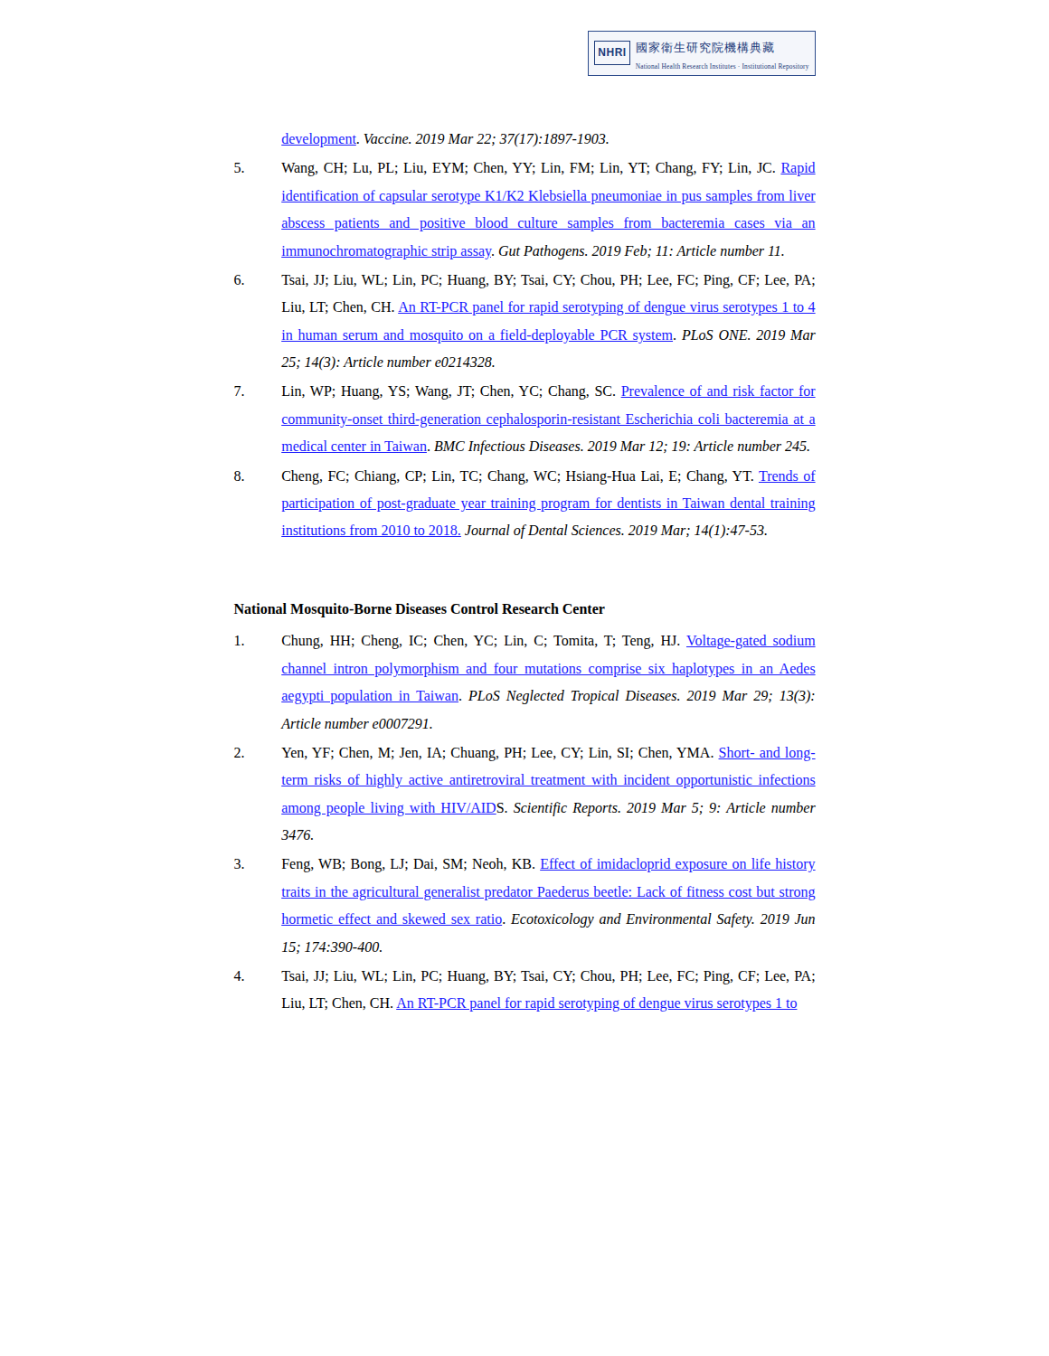NHRI 國家衛生研究院機構典藏 National Health Research Institutes · Institutional Repository
development. Vaccine. 2019 Mar 22; 37(17):1897-1903.
5. Wang, CH; Lu, PL; Liu, EYM; Chen, YY; Lin, FM; Lin, YT; Chang, FY; Lin, JC. Rapid identification of capsular serotype K1/K2 Klebsiella pneumoniae in pus samples from liver abscess patients and positive blood culture samples from bacteremia cases via an immunochromatographic strip assay. Gut Pathogens. 2019 Feb; 11: Article number 11.
6. Tsai, JJ; Liu, WL; Lin, PC; Huang, BY; Tsai, CY; Chou, PH; Lee, FC; Ping, CF; Lee, PA; Liu, LT; Chen, CH. An RT-PCR panel for rapid serotyping of dengue virus serotypes 1 to 4 in human serum and mosquito on a field-deployable PCR system. PLoS ONE. 2019 Mar 25; 14(3): Article number e0214328.
7. Lin, WP; Huang, YS; Wang, JT; Chen, YC; Chang, SC. Prevalence of and risk factor for community-onset third-generation cephalosporin-resistant Escherichia coli bacteremia at a medical center in Taiwan. BMC Infectious Diseases. 2019 Mar 12; 19: Article number 245.
8. Cheng, FC; Chiang, CP; Lin, TC; Chang, WC; Hsiang-Hua Lai, E; Chang, YT. Trends of participation of post-graduate year training program for dentists in Taiwan dental training institutions from 2010 to 2018. Journal of Dental Sciences. 2019 Mar; 14(1):47-53.
National Mosquito-Borne Diseases Control Research Center
1. Chung, HH; Cheng, IC; Chen, YC; Lin, C; Tomita, T; Teng, HJ. Voltage-gated sodium channel intron polymorphism and four mutations comprise six haplotypes in an Aedes aegypti population in Taiwan. PLoS Neglected Tropical Diseases. 2019 Mar 29; 13(3): Article number e0007291.
2. Yen, YF; Chen, M; Jen, IA; Chuang, PH; Lee, CY; Lin, SI; Chen, YMA. Short- and long-term risks of highly active antiretroviral treatment with incident opportunistic infections among people living with HIV/AIDS. Scientific Reports. 2019 Mar 5; 9: Article number 3476.
3. Feng, WB; Bong, LJ; Dai, SM; Neoh, KB. Effect of imidacloprid exposure on life history traits in the agricultural generalist predator Paederus beetle: Lack of fitness cost but strong hormetic effect and skewed sex ratio. Ecotoxicology and Environmental Safety. 2019 Jun 15; 174:390-400.
4. Tsai, JJ; Liu, WL; Lin, PC; Huang, BY; Tsai, CY; Chou, PH; Lee, FC; Ping, CF; Lee, PA; Liu, LT; Chen, CH. An RT-PCR panel for rapid serotyping of dengue virus serotypes 1 to